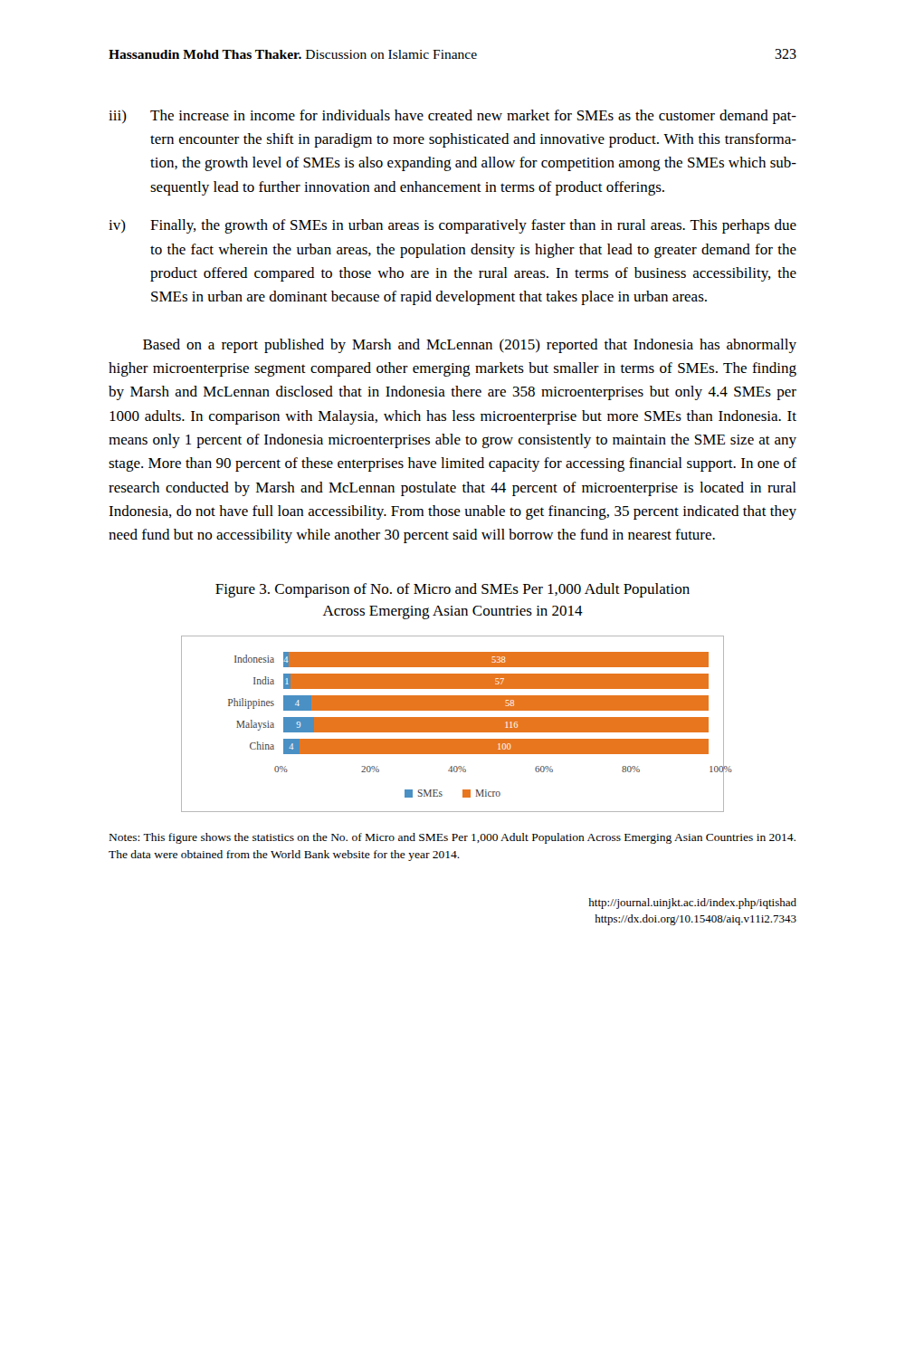Hassanudin Mohd Thas Thaker. Discussion on Islamic Finance
323
iii) The increase in income for individuals have created new market for SMEs as the customer demand pattern encounter the shift in paradigm to more sophisticated and innovative product. With this transformation, the growth level of SMEs is also expanding and allow for competition among the SMEs which subsequently lead to further innovation and enhancement in terms of product offerings.
iv) Finally, the growth of SMEs in urban areas is comparatively faster than in rural areas. This perhaps due to the fact wherein the urban areas, the population density is higher that lead to greater demand for the product offered compared to those who are in the rural areas. In terms of business accessibility, the SMEs in urban are dominant because of rapid development that takes place in urban areas.
Based on a report published by Marsh and McLennan (2015) reported that Indonesia has abnormally higher microenterprise segment compared other emerging markets but smaller in terms of SMEs. The finding by Marsh and McLennan disclosed that in Indonesia there are 358 microenterprises but only 4.4 SMEs per 1000 adults. In comparison with Malaysia, which has less microenterprise but more SMEs than Indonesia. It means only 1 percent of Indonesia microenterprises able to grow consistently to maintain the SME size at any stage. More than 90 percent of these enterprises have limited capacity for accessing financial support. In one of research conducted by Marsh and McLennan postulate that 44 percent of microenterprise is located in rural Indonesia, do not have full loan accessibility. From those unable to get financing, 35 percent indicated that they need fund but no accessibility while another 30 percent said will borrow the fund in nearest future.
Figure 3. Comparison of No. of Micro and SMEs Per 1,000 Adult Population
Across Emerging Asian Countries in 2014
| Indonesia | 4 538 |
| India | 1 57 |
| Philippines | 4 58 |
| Malaysia | 9 116 |
| China | 4 100 |
0% 20% 40% 60% 80% 100%
SMEs Micro
Notes: This figure shows the statistics on the No. of Micro and SMEs Per 1,000 Adult Population Across Emerging Asian Countries in 2014. The data were obtained from the World Bank website for the year 2014.
http://journal.uinjkt.ac.id/index.php/iqtishad
https://dx.doi.org/10.15408/aiq.v11i2.7343